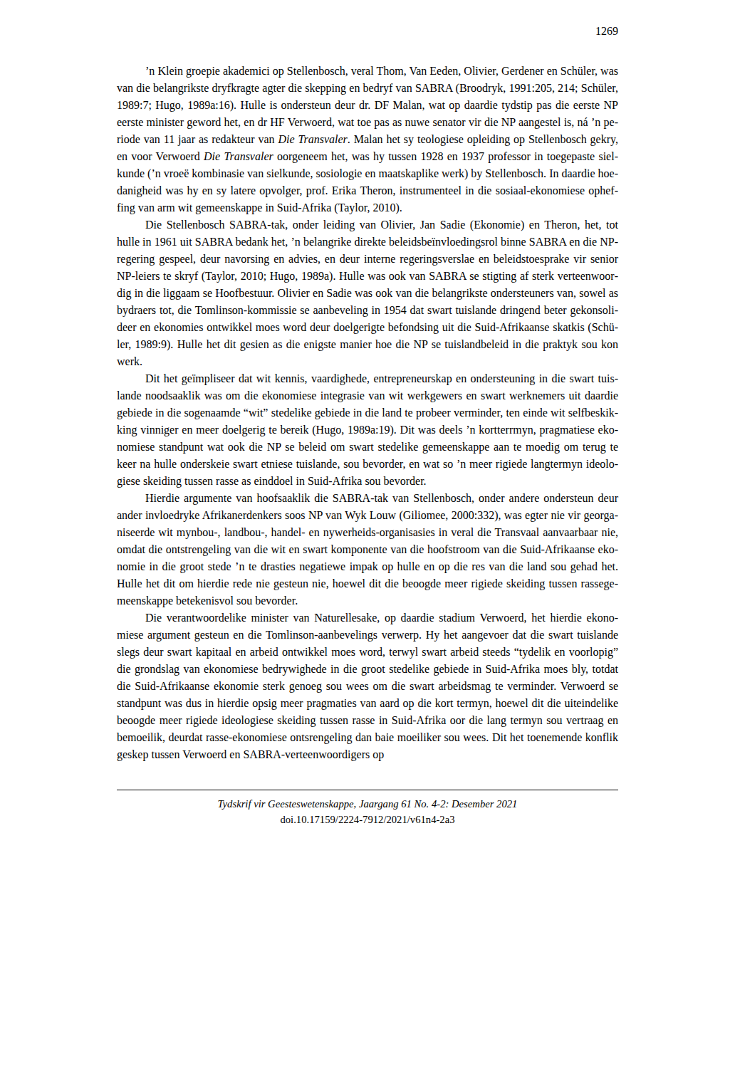1269
’n Klein groepie akademici op Stellenbosch, veral Thom, Van Eeden, Olivier, Gerdener en Schüler, was van die belangrikste dryfkragte agter die skepping en bedryf van SABRA (Broodryk, 1991:205, 214; Schüler, 1989:7; Hugo, 1989a:16). Hulle is ondersteun deur dr. DF Malan, wat op daardie tydstip pas die eerste NP eerste minister geword het, en dr HF Verwoerd, wat toe pas as nuwe senator vir die NP aangestel is, ná ’n periode van 11 jaar as redakteur van Die Transvaler. Malan het sy teologiese opleiding op Stellenbosch gekry, en voor Verwoerd Die Transvaler oorgeneem het, was hy tussen 1928 en 1937 professor in toegepaste sielkunde (’n vroeë kombinasie van sielkunde, sosiologie en maatskaplike werk) by Stellenbosch. In daardie hoedanigheid was hy en sy latere opvolger, prof. Erika Theron, instrumenteel in die sosiaal-ekonomiese opheffing van arm wit gemeenskappe in Suid-Afrika (Taylor, 2010).
Die Stellenbosch SABRA-tak, onder leiding van Olivier, Jan Sadie (Ekonomie) en Theron, het, tot hulle in 1961 uit SABRA bedank het, ’n belangrike direkte beleidsbeïnvloedingsrol binne SABRA en die NP-regering gespeel, deur navorsing en advies, en deur interne regeringsverslae en beleidstoesprake vir senior NP-leiers te skryf (Taylor, 2010; Hugo, 1989a). Hulle was ook van SABRA se stigting af sterk verteenwoordig in die liggaam se Hoofbestuur. Olivier en Sadie was ook van die belangrikste ondersteuners van, sowel as bydraers tot, die Tomlinson-kommissie se aanbeveling in 1954 dat swart tuislande dringend beter gekonsolideer en ekonomies ontwikkel moes word deur doelgerigte befondsing uit die Suid-Afrikaanse skatkis (Schüler, 1989:9). Hulle het dit gesien as die enigste manier hoe die NP se tuislandbeleid in die praktyk sou kon werk.
Dit het geïmpliseer dat wit kennis, vaardighede, entrepreneurskap en ondersteuning in die swart tuislande noodsaaklik was om die ekonomiese integrasie van wit werkgewers en swart werknemers uit daardie gebiede in die sogenaamde “wit” stedelike gebiede in die land te probeer verminder, ten einde wit selfbeskikking vinniger en meer doelgerig te bereik (Hugo, 1989a:19). Dit was deels ’n kortterrmyn, pragmatiese ekonomiese standpunt wat ook die NP se beleid om swart stedelike gemeenskappe aan te moedig om terug te keer na hulle onderskeie swart etniese tuislande, sou bevorder, en wat so ’n meer rigiede langtermyn ideologiese skeiding tussen rasse as einddoel in Suid-Afrika sou bevorder.
Hierdie argumente van hoofsaaklik die SABRA-tak van Stellenbosch, onder andere ondersteun deur ander invloedryke Afrikanerdenkers soos NP van Wyk Louw (Giliomee, 2000:332), was egter nie vir georganiseerde wit mynbou-, landbou-, handel- en nywerheids-organisasies in veral die Transvaal aanvaarbaar nie, omdat die ontstrengeling van die wit en swart komponente van die hoofstroom van die Suid-Afrikaanse ekonomie in die groot stede ’n te drasties negatiewe impak op hulle en op die res van die land sou gehad het. Hulle het dit om hierdie rede nie gesteun nie, hoewel dit die beoogde meer rigiede skeiding tussen rassegemeenskappe betekenisvol sou bevorder.
Die verantwoordelike minister van Naturellesake, op daardie stadium Verwoerd, het hierdie ekonomiese argument gesteun en die Tomlinson-aanbevelings verwerp. Hy het aangevoer dat die swart tuislande slegs deur swart kapitaal en arbeid ontwikkel moes word, terwyl swart arbeid steeds “tydelik en voorlopig” die grondslag van ekonomiese bedrywighede in die groot stedelike gebiede in Suid-Afrika moes bly, totdat die Suid-Afrikaanse ekonomie sterk genoeg sou wees om die swart arbeidsmag te verminder. Verwoerd se standpunt was dus in hierdie opsig meer pragmaties van aard op die kort termyn, hoewel dit die uiteindelike beoogde meer rigiede ideologiese skeiding tussen rasse in Suid-Afrika oor die lang termyn sou vertraag en bemoeilik, deurdat rasse-ekonomiese ontsrengeling dan baie moeiliker sou wees. Dit het toenemende konflik geskep tussen Verwoerd en SABRA-verteenwoordigers op
Tydskrif vir Geesteswetenskappe, Jaargang 61 No. 4-2: Desember 2021 doi.10.17159/2224-7912/2021/v61n4-2a3